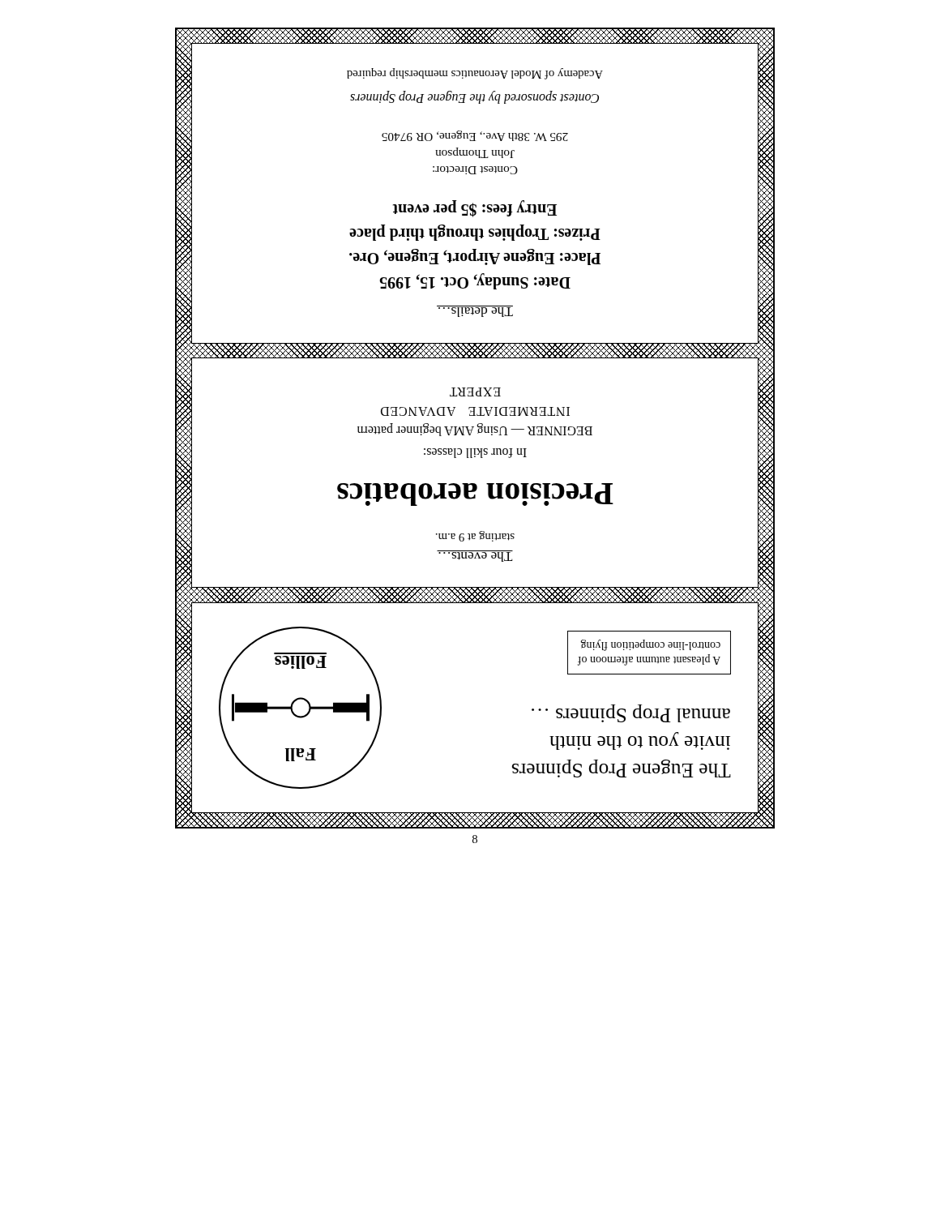8
The Eugene Prop Spinners
invite you to the ninth
annual Prop Spinners …
A pleasant autumn afternoon of
control-line competition flying
Fall Follies
The events…
starting at 9 a.m.
Precision aerobatics
In four skill classes:
BEGINNER — Using AMA beginner pattern
INTERMEDIATE ADVANCED
EXPERT
The details…
Date: Sunday, Oct. 15, 1995
Place: Eugene Airport, Eugene, Ore.
Prizes: Trophies through third place
Entry fees: $5 per event
Contest Director:
John Thompson
295 W. 38th Ave., Eugene, OR 97405
Contest sponsored by the Eugene Prop Spinners
Academy of Model Aeronautics membership required